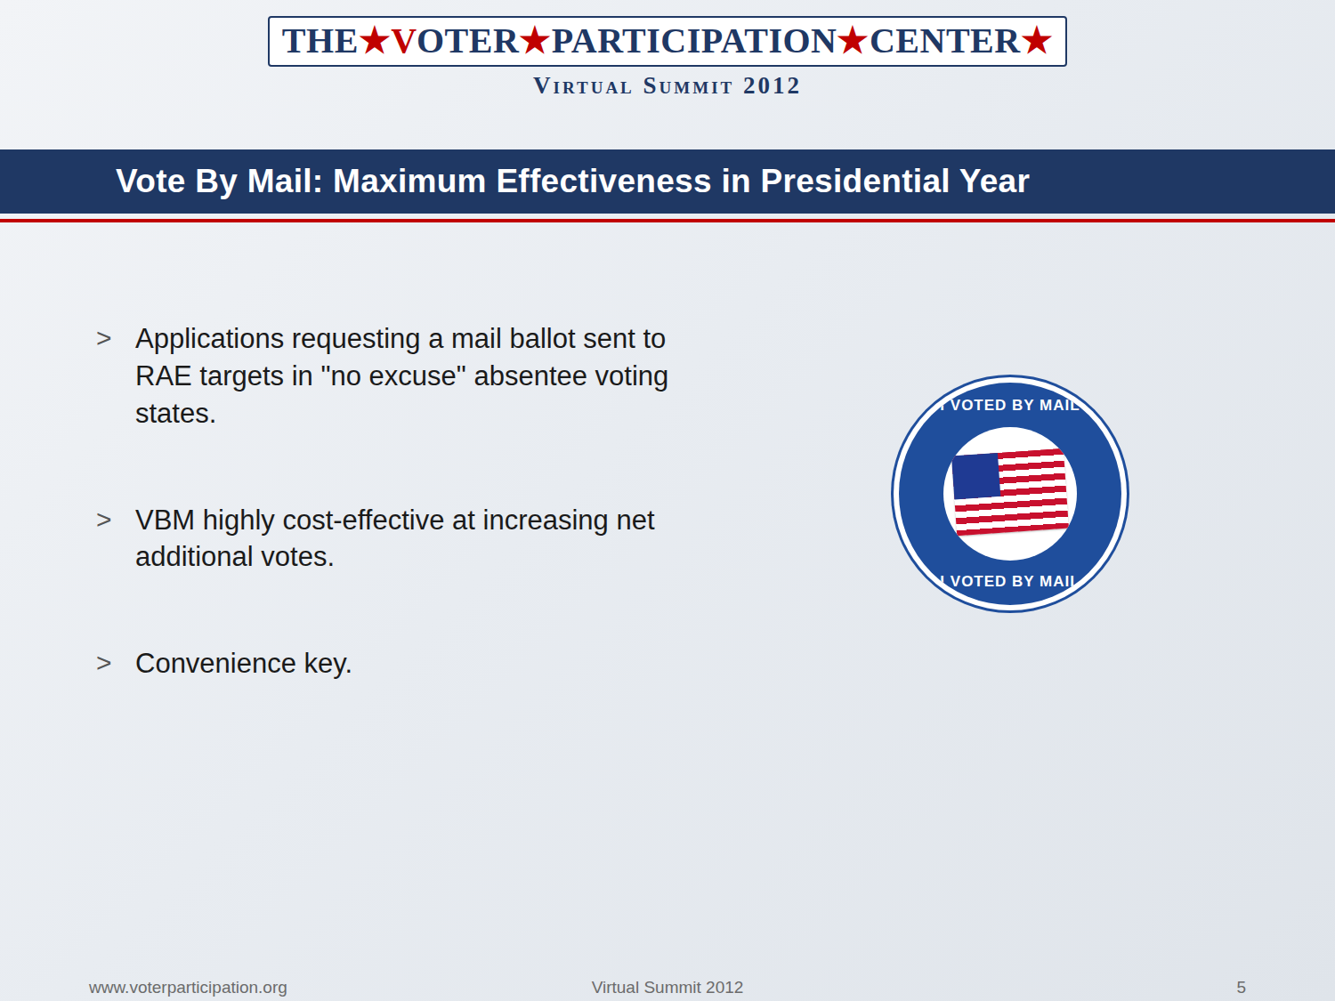THE★VOTER★PARTICIPATION★CENTER★
Virtual Summit 2012
Vote By Mail: Maximum Effectiveness in Presidential Year
Applications requesting a mail ballot sent to RAE targets in "no excuse" absentee voting states.
VBM highly cost-effective at increasing net additional votes.
Convenience key.
I VOTED BY MAIL
I VOTED BY MAIL
www.voterparticipation.org Virtual Summit 2012 5